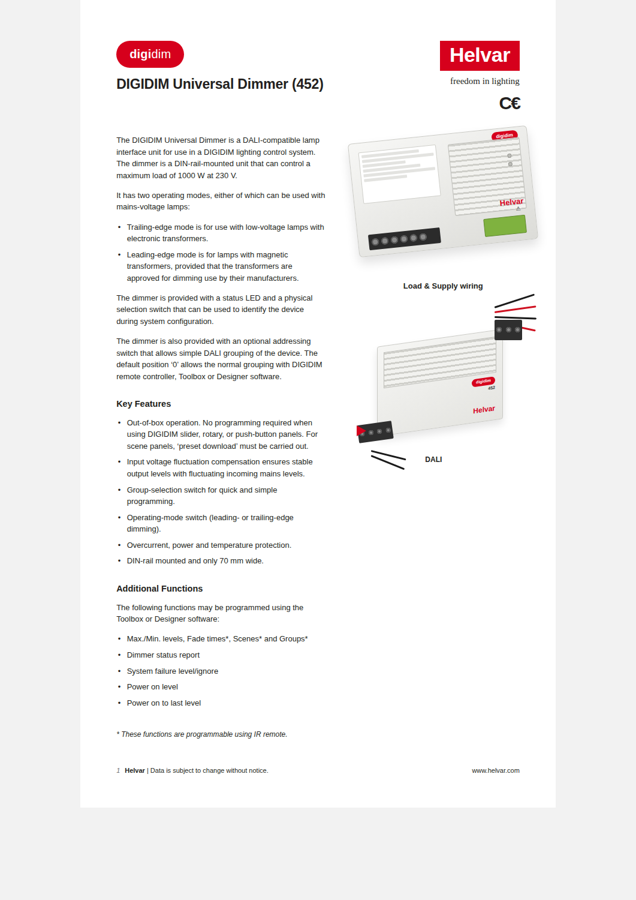digidim
DIGIDIM Universal Dimmer (452)
Helvar
freedom in lighting
C€
The DIGIDIM Universal Dimmer is a DALI-compatible lamp interface unit for use in a DIGIDIM lighting control system. The dimmer is a DIN-rail-mounted unit that can control a maximum load of 1000 W at 230 V.
It has two operating modes, either of which can be used with mains-voltage lamps:
Trailing-edge mode is for use with low-voltage lamps with electronic transformers.
Leading-edge mode is for lamps with magnetic transformers, provided that the transformers are approved for dimming use by their manufacturers.
The dimmer is provided with a status LED and a physical selection switch that can be used to identify the device during system configuration.
The dimmer is also provided with an optional addressing switch that allows simple DALI grouping of the device. The default position ‘0’ allows the normal grouping with DIGIDIM remote controller, Toolbox or Designer software.
Key Features
Out-of-box operation. No programming required when using DIGIDIM slider, rotary, or push-button panels. For scene panels, ‘preset download’ must be carried out.
Input voltage fluctuation compensation ensures stable output levels with fluctuating incoming mains levels.
Group-selection switch for quick and simple programming.
Operating-mode switch (leading- or trailing-edge dimming).
Overcurrent, power and temperature protection.
DIN-rail mounted and only 70 mm wide.
Additional Functions
The following functions may be programmed using the Toolbox or Designer software:
Max./Min. levels, Fade times*, Scenes* and Groups*
Dimmer status report
System failure level/ignore
Power on level
Power on to last level
* These functions are programmable using IR remote.
digidim
452
Helvar
⚠
Load & Supply wiring
digidim
452
Helvar
DALI
1 Helvar | Data is subject to change without notice.
www.helvar.com